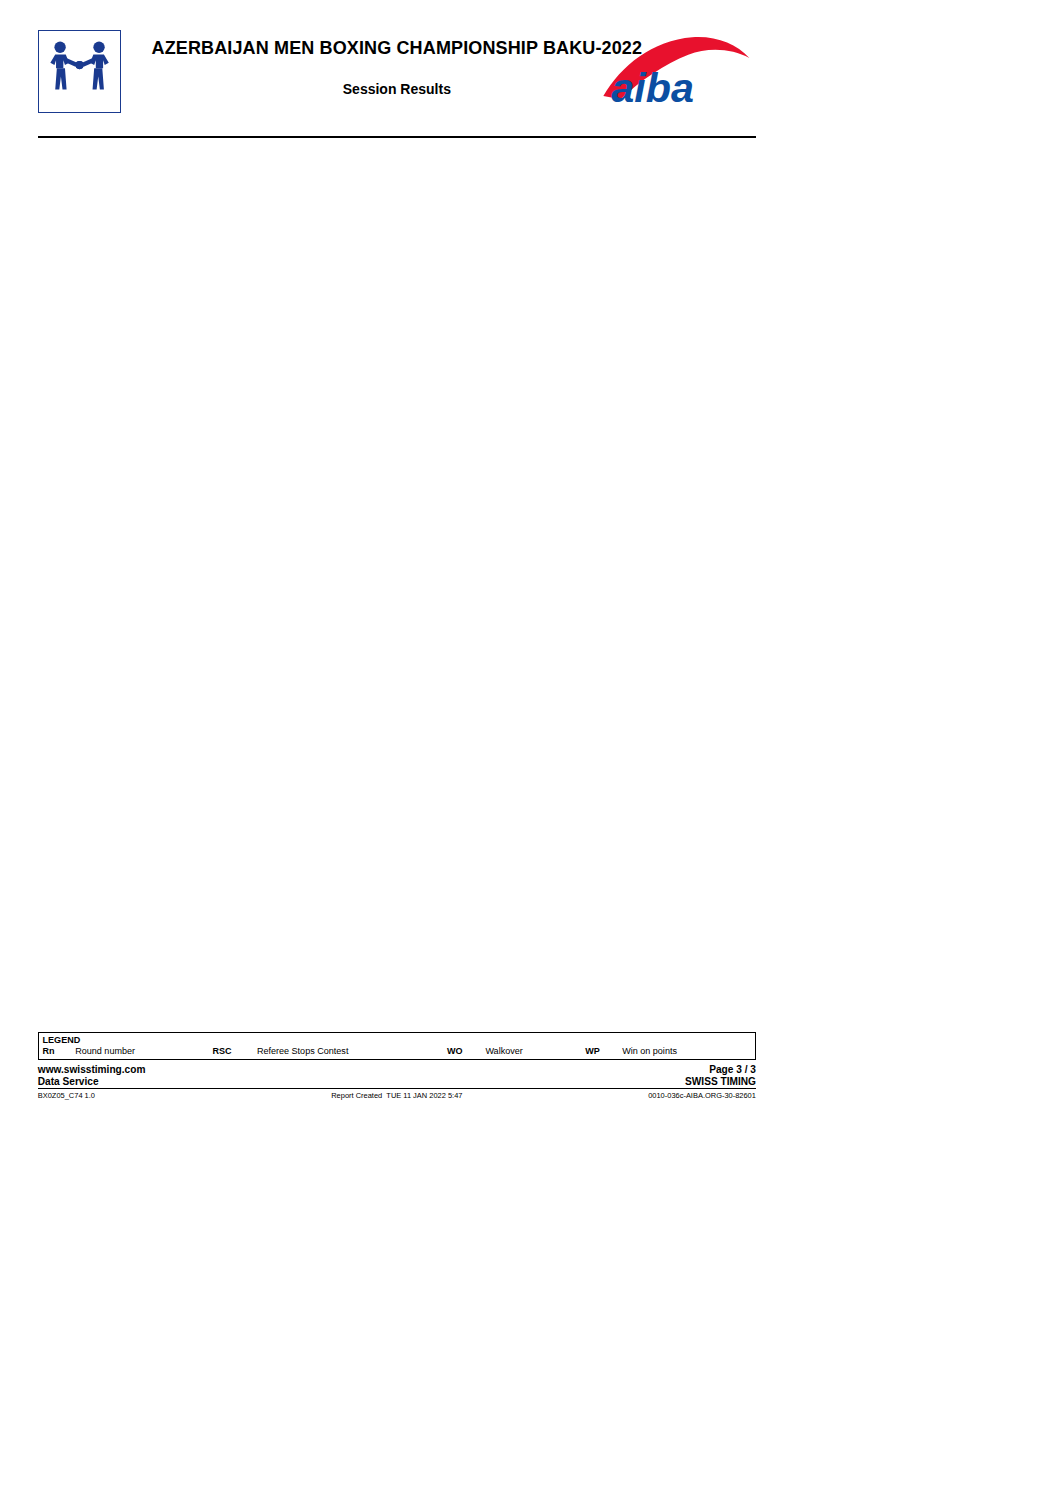AZERBAIJAN MEN BOXING CHAMPIONSHIP BAKU-2022
Session Results
aiba
LEGEND
| Rn | Round number | RSC | Referee Stops Contest | WO | Walkover | WP | Win on points |
www.swisstiming.com Page 3 / 3
Data Service SWISS TIMING
BX0Z05_C74 1.0 Report Created TUE 11 JAN 2022 5:47 0010-036c-AIBA.ORG-30-82601